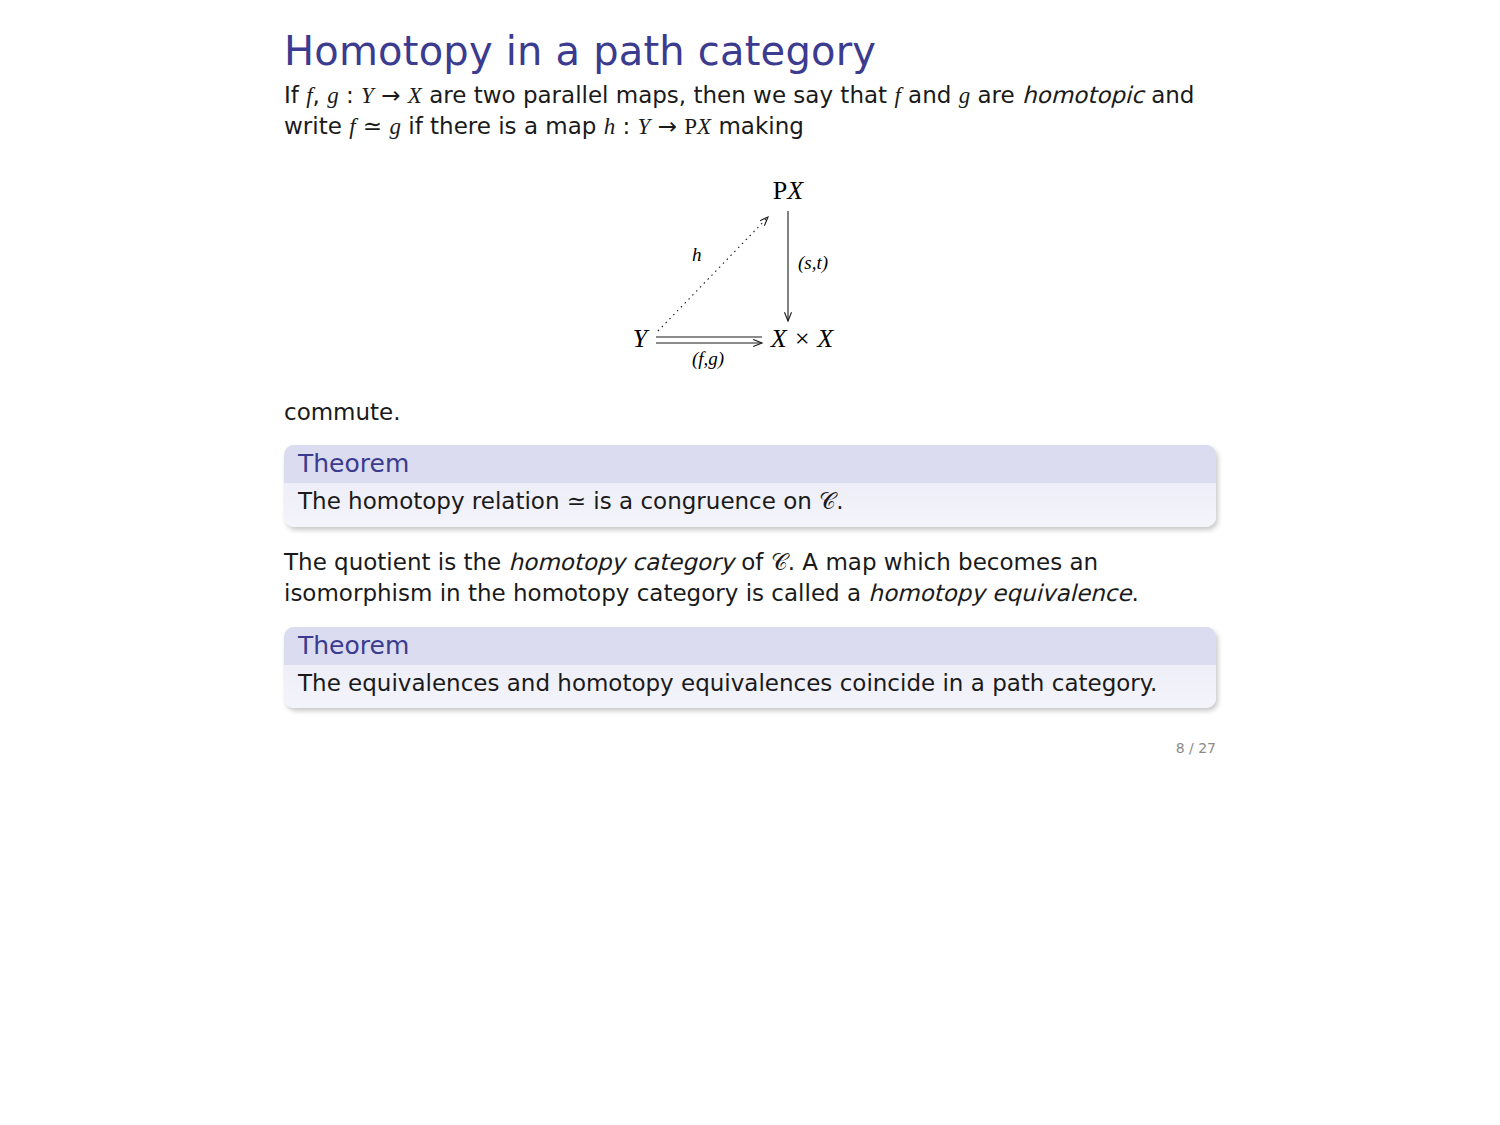Homotopy in a path category
If f, g : Y → X are two parallel maps, then we say that f and g are homotopic and write f ≃ g if there is a map h : Y → PX making
PX Y X × X h (s,t) (f,g)
commute.
Theorem
The homotopy relation ≃ is a congruence on 𝒞.
The quotient is the homotopy category of 𝒞. A map which becomes an isomorphism in the homotopy category is called a homotopy equivalence.
Theorem
The equivalences and homotopy equivalences coincide in a path category.
8 / 27